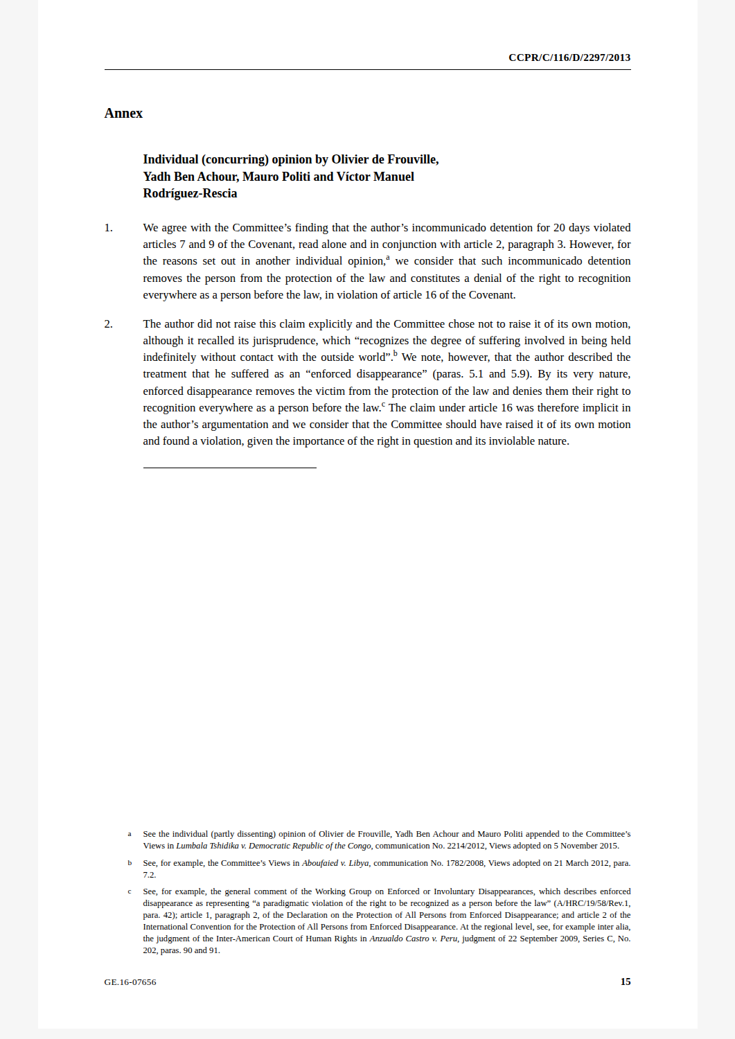CCPR/C/116/D/2297/2013
Annex
Individual (concurring) opinion by Olivier de Frouville,
Yadh Ben Achour, Mauro Politi and Víctor Manuel
Rodríguez-Rescia
1. We agree with the Committee’s finding that the author’s incommunicado detention for 20 days violated articles 7 and 9 of the Covenant, read alone and in conjunction with article 2, paragraph 3. However, for the reasons set out in another individual opinion,a we consider that such incommunicado detention removes the person from the protection of the law and constitutes a denial of the right to recognition everywhere as a person before the law, in violation of article 16 of the Covenant.
2. The author did not raise this claim explicitly and the Committee chose not to raise it of its own motion, although it recalled its jurisprudence, which “recognizes the degree of suffering involved in being held indefinitely without contact with the outside world”.b We note, however, that the author described the treatment that he suffered as an “enforced disappearance” (paras. 5.1 and 5.9). By its very nature, enforced disappearance removes the victim from the protection of the law and denies them their right to recognition everywhere as a person before the law.c The claim under article 16 was therefore implicit in the author’s argumentation and we consider that the Committee should have raised it of its own motion and found a violation, given the importance of the right in question and its inviolable nature.
a See the individual (partly dissenting) opinion of Olivier de Frouville, Yadh Ben Achour and Mauro Politi appended to the Committee’s Views in Lumbala Tshidika v. Democratic Republic of the Congo, communication No. 2214/2012, Views adopted on 5 November 2015.
b See, for example, the Committee’s Views in Aboufaied v. Libya, communication No. 1782/2008, Views adopted on 21 March 2012, para. 7.2.
c See, for example, the general comment of the Working Group on Enforced or Involuntary Disappearances, which describes enforced disappearance as representing “a paradigmatic violation of the right to be recognized as a person before the law” (A/HRC/19/58/Rev.1, para. 42); article 1, paragraph 2, of the Declaration on the Protection of All Persons from Enforced Disappearance; and article 2 of the International Convention for the Protection of All Persons from Enforced Disappearance. At the regional level, see, for example inter alia, the judgment of the Inter-American Court of Human Rights in Anzualdo Castro v. Peru, judgment of 22 September 2009, Series C, No. 202, paras. 90 and 91.
GE.16-07656 15